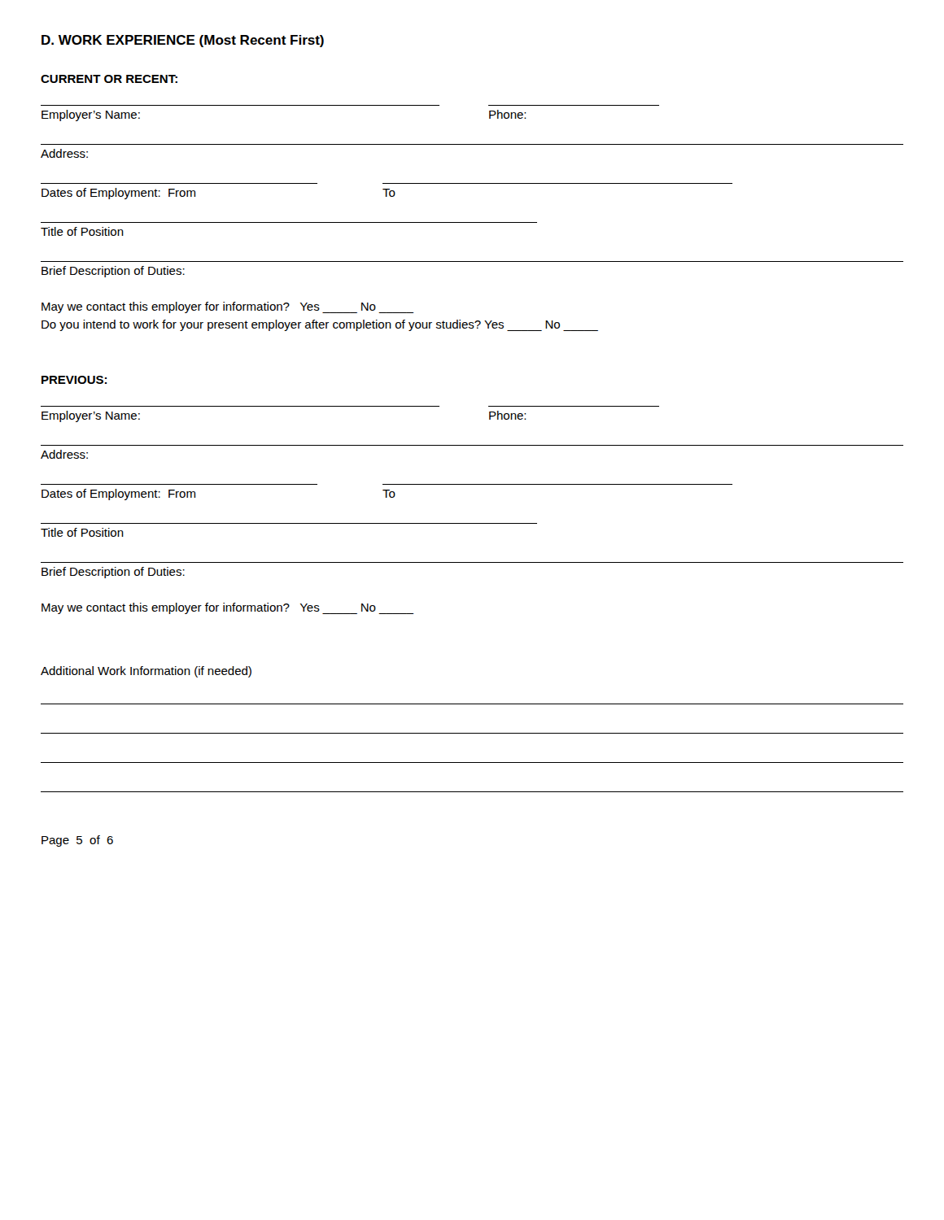D. WORK EXPERIENCE (Most Recent First)
CURRENT OR RECENT:
Employer’s Name:
Phone:
Address:
Dates of Employment: From To
Title of Position
Brief Description of Duties:
May we contact this employer for information? Yes _____ No _____
Do you intend to work for your present employer after completion of your studies? Yes _____ No _____
PREVIOUS:
Employer’s Name:
Phone:
Address:
Dates of Employment: From To
Title of Position
Brief Description of Duties:
May we contact this employer for information? Yes _____ No _____
Additional Work Information (if needed)
Page 5 of 6